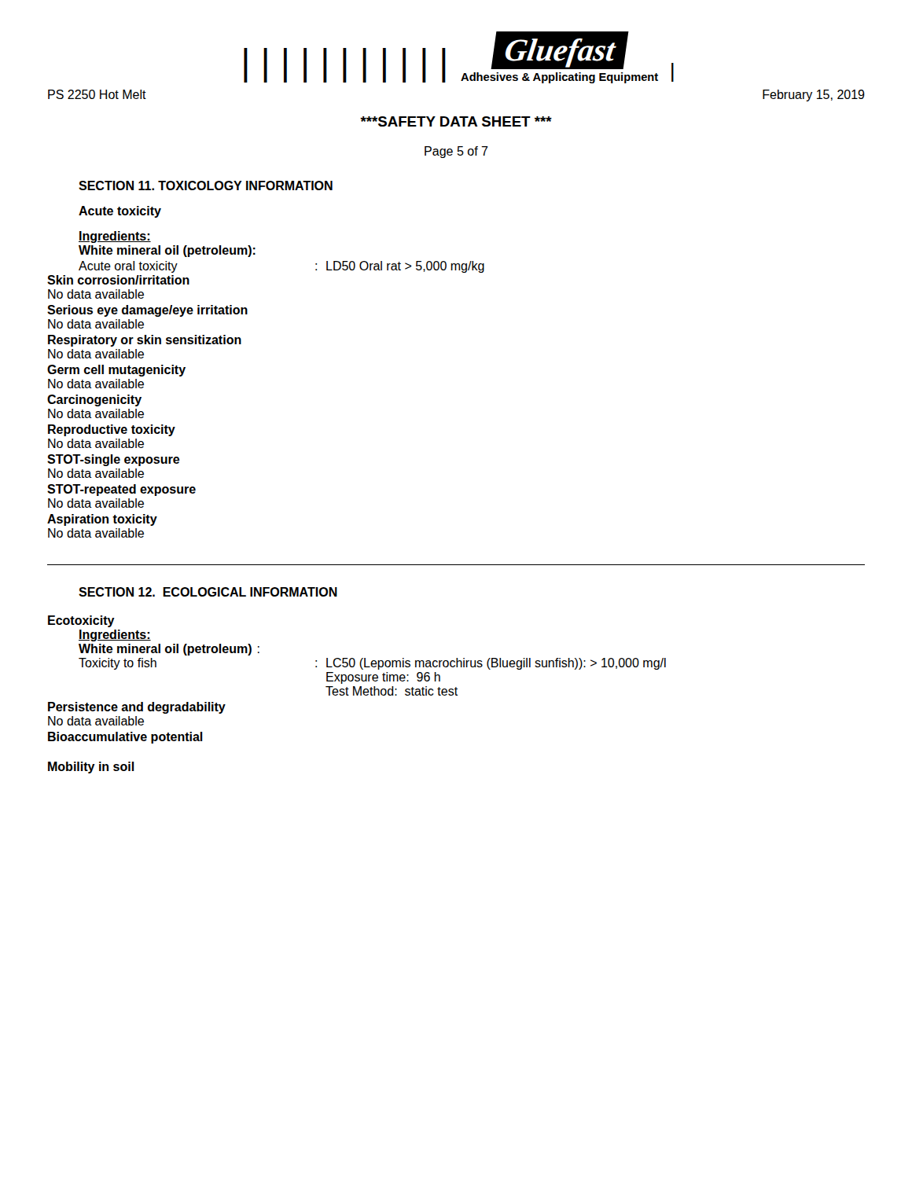|||||||||||
Gluefast
Adhesives & Applicating Equipment
|
PS 2250 Hot Melt February 15, 2019
***SAFETY DATA SHEET ***
Page 5 of 7
SECTION 11. TOXICOLOGY INFORMATION
Acute toxicity
Ingredients:
White mineral oil (petroleum):
Acute oral toxicity
:
LD50 Oral rat > 5,000 mg/kg
Skin corrosion/irritation
No data available
Serious eye damage/eye irritation
No data available
Respiratory or skin sensitization
No data available
Germ cell mutagenicity
No data available
Carcinogenicity
No data available
Reproductive toxicity
No data available
STOT-single exposure
No data available
STOT-repeated exposure
No data available
Aspiration toxicity
No data available
SECTION 12. ECOLOGICAL INFORMATION
Ecotoxicity
Ingredients:
White mineral oil (petroleum)
:
Toxicity to fish
:
LC50 (Lepomis macrochirus (Bluegill sunfish)): > 10,000 mg/l
Exposure time: 96 h
Test Method: static test
Persistence and degradability
No data available
Bioaccumulative potential
Mobility in soil